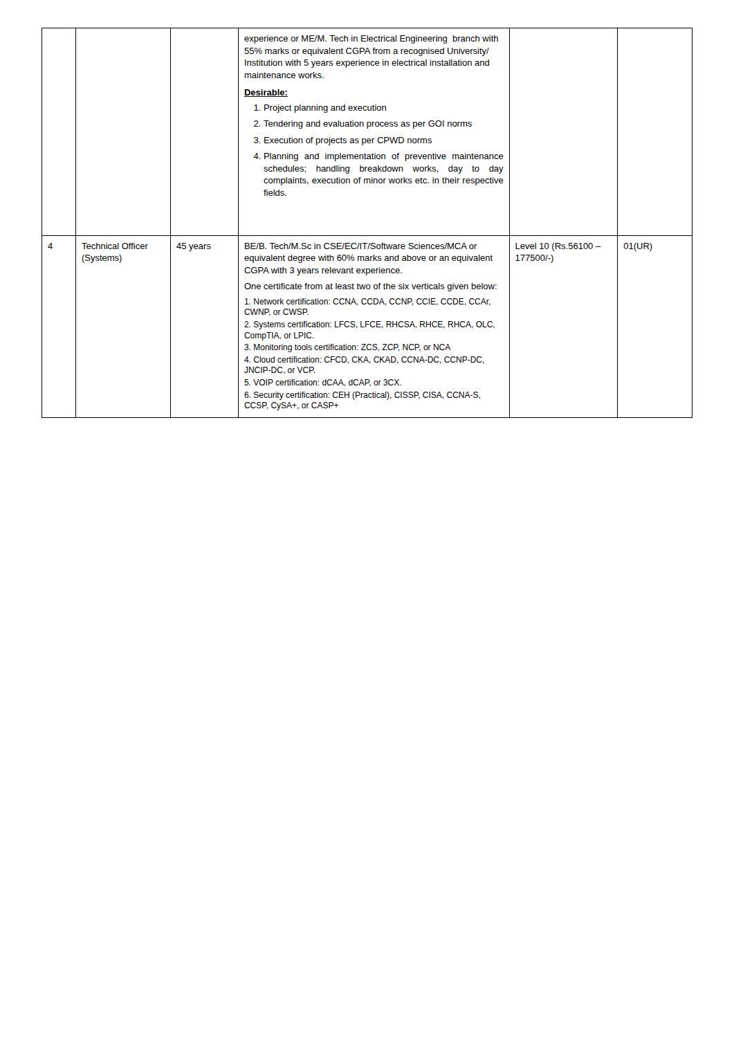| | | | experience or ME/M. Tech in Electrical Engineering branch with 55% marks or equivalent CGPA from a recognised University/ Institution with 5 years experience in electrical installation and maintenance works. Desirable: Project planning and execution Tendering and evaluation process as per GOI norms Execution of projects as per CPWD norms Planning and implementation of preventive maintenance schedules; handling breakdown works, day to day complaints, execution of minor works etc. in their respective fields. | | |
| 4 | Technical Officer (Systems) | 45 years | BE/B. Tech/M.Sc in CSE/EC/IT/Software Sciences/MCA or equivalent degree with 60% marks and above or an equivalent CGPA with 3 years relevant experience. One certificate from at least two of the six verticals given below: 1. Network certification: CCNA, CCDA, CCNP, CCIE, CCDE, CCAr, CWNP, or CWSP. 2. Systems certification: LFCS, LFCE, RHCSA, RHCE, RHCA, OLC, CompTIA, or LPIC. 3. Monitoring tools certification: ZCS, ZCP, NCP, or NCA 4. Cloud certification: CFCD, CKA, CKAD, CCNA-DC, CCNP-DC, JNCIP-DC, or VCP. 5. VOIP certification: dCAA, dCAP, or 3CX. 6. Security certification: CEH (Practical), CISSP, CISA, CCNA-S, CCSP, CySA+, or CASP+ | Level 10 (Rs.56100 – 177500/-) | 01(UR) |